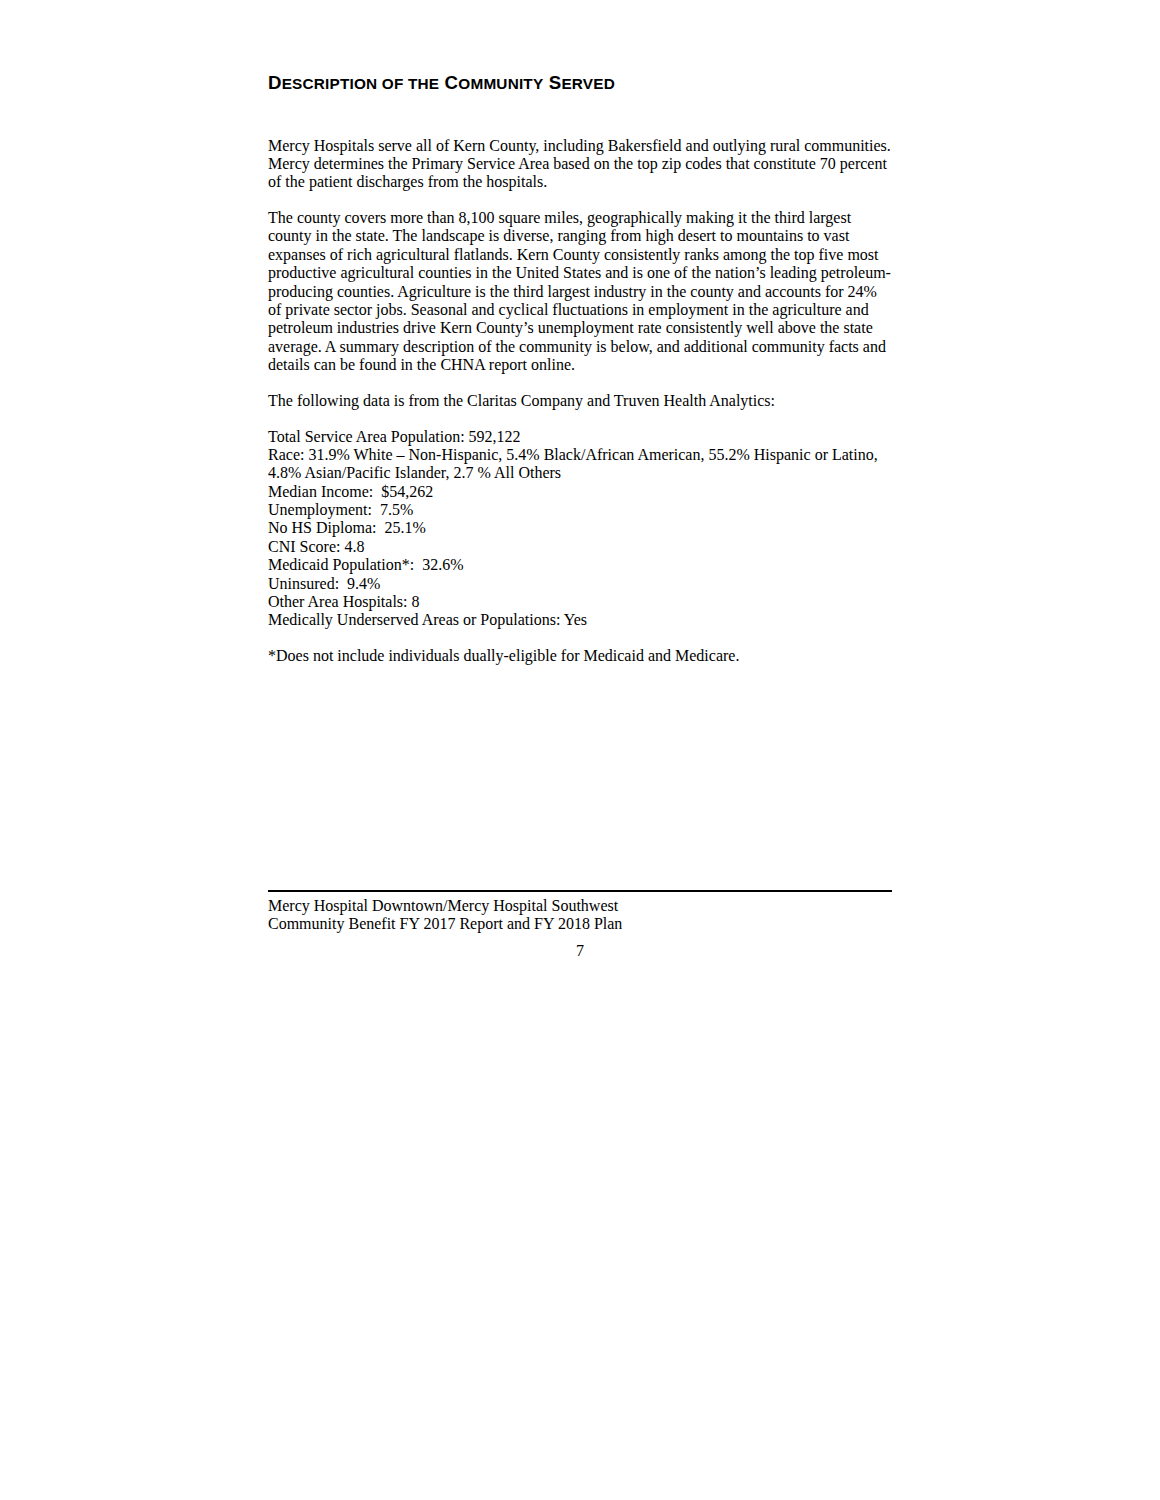DESCRIPTION OF THE COMMUNITY SERVED
Mercy Hospitals serve all of Kern County, including Bakersfield and outlying rural communities. Mercy determines the Primary Service Area based on the top zip codes that constitute 70 percent of the patient discharges from the hospitals.
The county covers more than 8,100 square miles, geographically making it the third largest county in the state. The landscape is diverse, ranging from high desert to mountains to vast expanses of rich agricultural flatlands. Kern County consistently ranks among the top five most productive agricultural counties in the United States and is one of the nation’s leading petroleum-producing counties. Agriculture is the third largest industry in the county and accounts for 24% of private sector jobs. Seasonal and cyclical fluctuations in employment in the agriculture and petroleum industries drive Kern County’s unemployment rate consistently well above the state average. A summary description of the community is below, and additional community facts and details can be found in the CHNA report online.
The following data is from the Claritas Company and Truven Health Analytics:
Total Service Area Population: 592,122
Race: 31.9% White – Non-Hispanic, 5.4% Black/African American, 55.2% Hispanic or Latino, 4.8% Asian/Pacific Islander, 2.7 % All Others
Median Income: $54,262
Unemployment: 7.5%
No HS Diploma: 25.1%
CNI Score: 4.8
Medicaid Population*: 32.6%
Uninsured: 9.4%
Other Area Hospitals: 8
Medically Underserved Areas or Populations: Yes
*Does not include individuals dually-eligible for Medicaid and Medicare.
Mercy Hospital Downtown/Mercy Hospital Southwest
Community Benefit FY 2017 Report and FY 2018 Plan
7